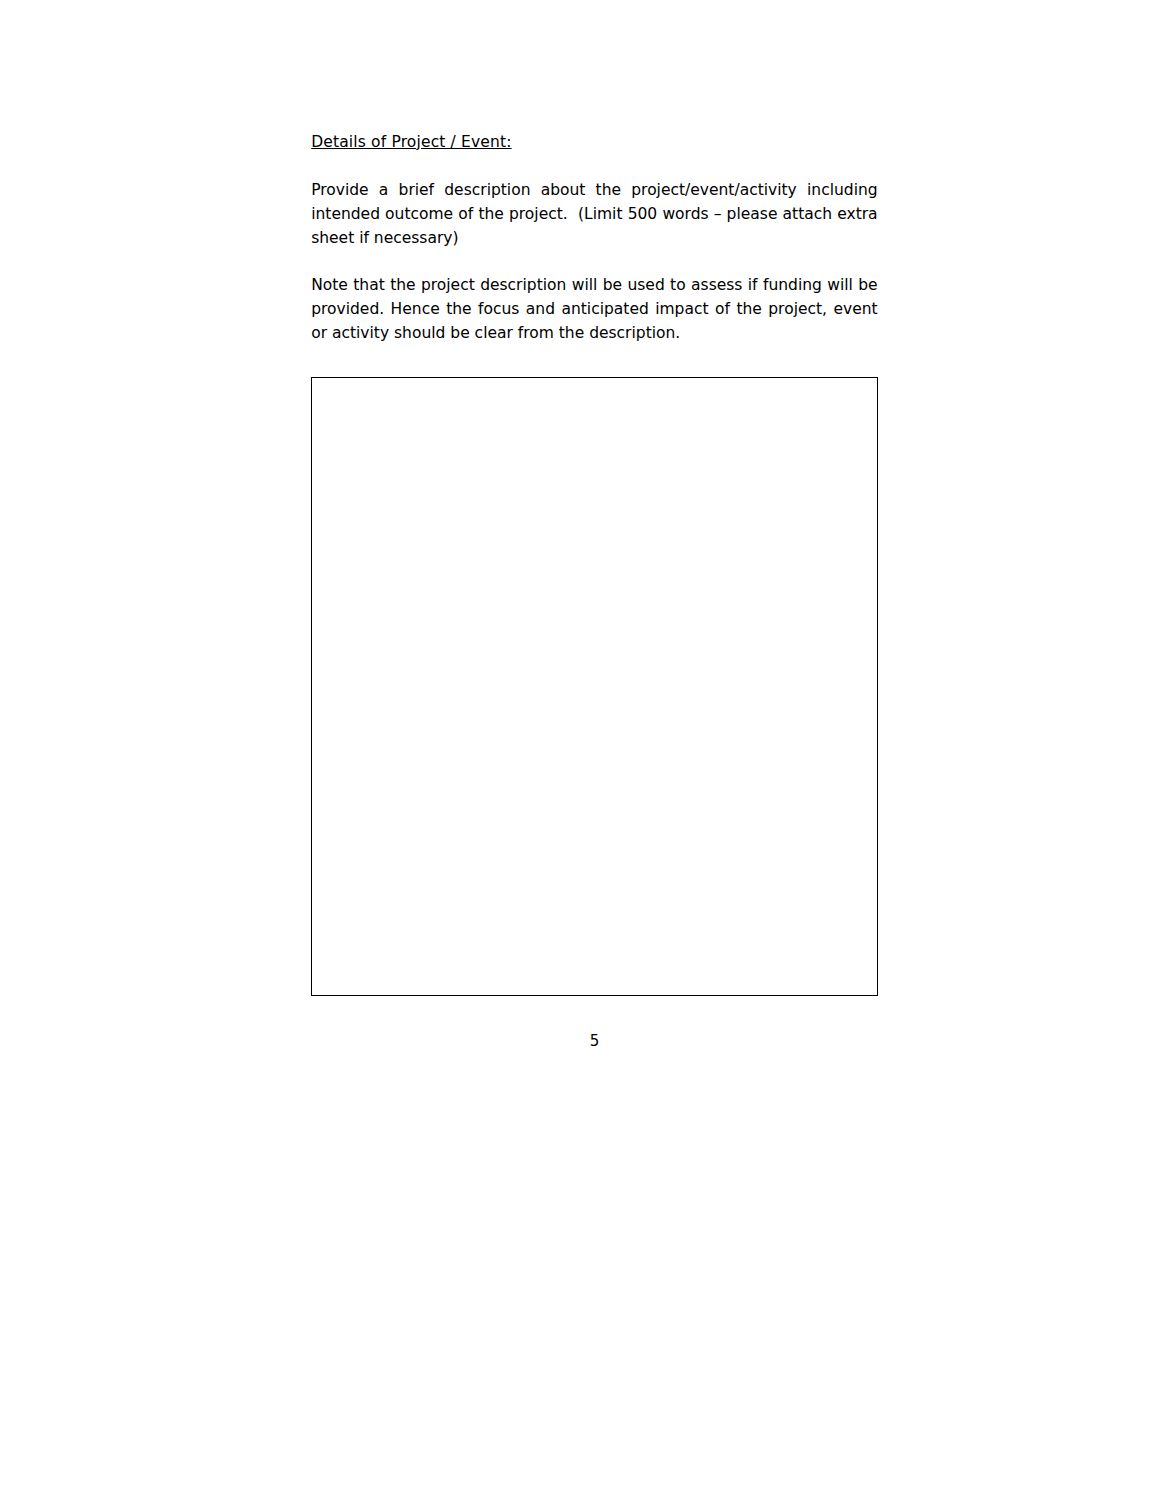Details of Project / Event:
Provide a brief description about the project/event/activity including intended outcome of the project. (Limit 500 words – please attach extra sheet if necessary)
Note that the project description will be used to assess if funding will be provided. Hence the focus and anticipated impact of the project, event or activity should be clear from the description.
5